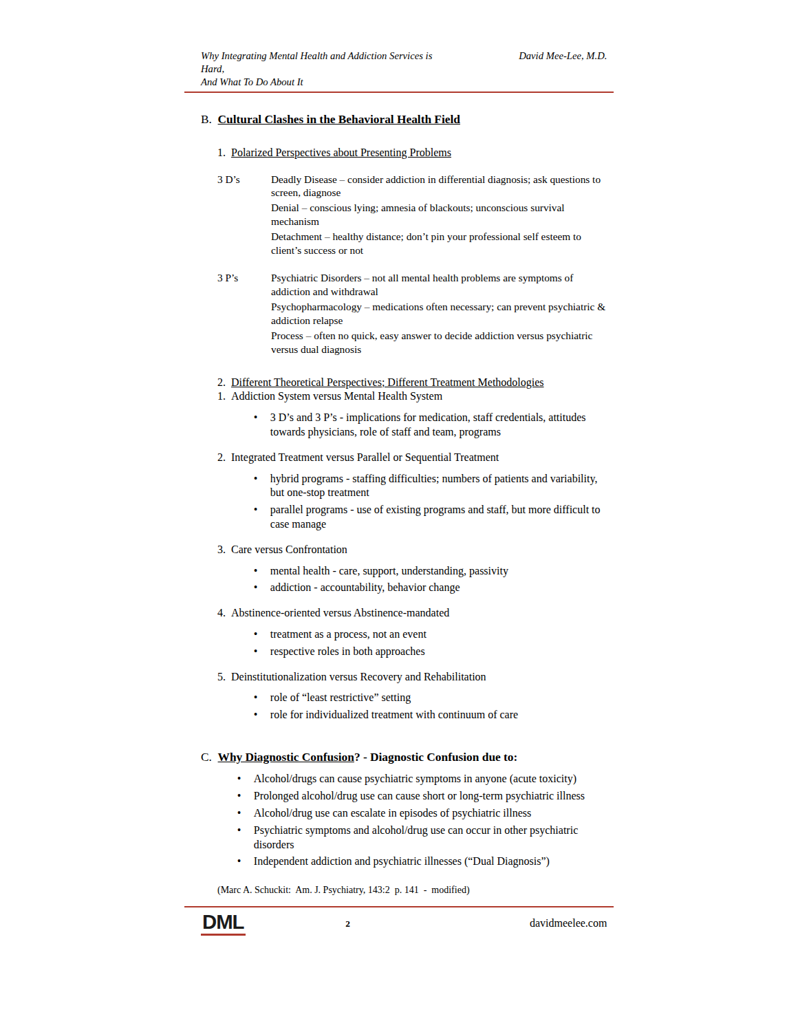Why Integrating Mental Health and Addiction Services is Hard,
And What To Do About It
David Mee-Lee, M.D.
B. Cultural Clashes in the Behavioral Health Field
1. Polarized Perspectives about Presenting Problems
| 3 D’s | Deadly Disease – consider addiction in differential diagnosis; ask questions to screen, diagnose |
| | Denial – conscious lying; amnesia of blackouts; unconscious survival mechanism |
| | Detachment – healthy distance; don’t pin your professional self esteem to client’s success or not |
| 3 P’s | Psychiatric Disorders – not all mental health problems are symptoms of addiction and withdrawal |
| | Psychopharmacology – medications often necessary; can prevent psychiatric & addiction relapse |
| | Process – often no quick, easy answer to decide addiction versus psychiatric versus dual diagnosis |
2. Different Theoretical Perspectives; Different Treatment Methodologies
1. Addiction System versus Mental Health System
3 D’s and 3 P’s - implications for medication, staff credentials, attitudes towards physicians, role of staff and team, programs
2. Integrated Treatment versus Parallel or Sequential Treatment
hybrid programs - staffing difficulties; numbers of patients and variability, but one-stop treatment
parallel programs - use of existing programs and staff, but more difficult to case manage
3. Care versus Confrontation
mental health - care, support, understanding, passivity
addiction - accountability, behavior change
4. Abstinence-oriented versus Abstinence-mandated
treatment as a process, not an event
respective roles in both approaches
5. Deinstitutionalization versus Recovery and Rehabilitation
role of “least restrictive” setting
role for individualized treatment with continuum of care
C. Why Diagnostic Confusion? - Diagnostic Confusion due to:
Alcohol/drugs can cause psychiatric symptoms in anyone (acute toxicity)
Prolonged alcohol/drug use can cause short or long-term psychiatric illness
Alcohol/drug use can escalate in episodes of psychiatric illness
Psychiatric symptoms and alcohol/drug use can occur in other psychiatric disorders
Independent addiction and psychiatric illnesses (“Dual Diagnosis”)
(Marc A. Schuckit: Am. J. Psychiatry, 143:2 p. 141 - modified)
DML
2
davidmeelee.com